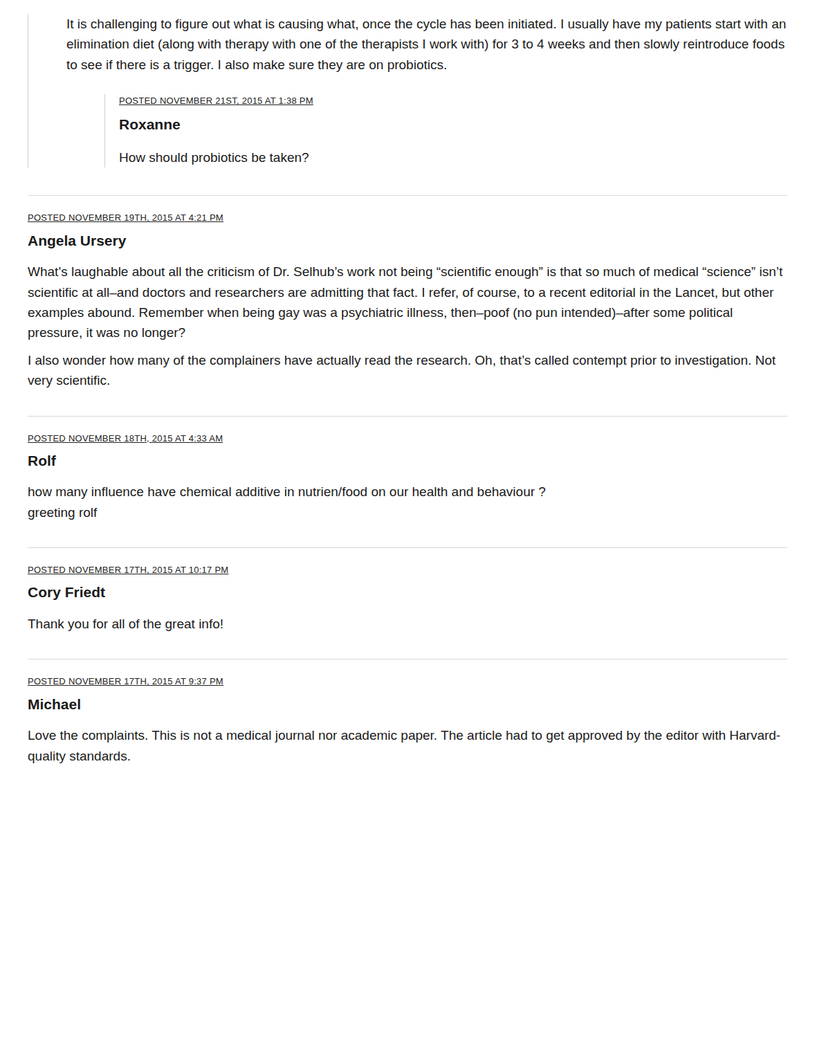It is challenging to figure out what is causing what, once the cycle has been initiated. I usually have my patients start with an elimination diet (along with therapy with one of the therapists I work with) for 3 to 4 weeks and then slowly reintroduce foods to see if there is a trigger. I also make sure they are on probiotics.
POSTED NOVEMBER 21ST, 2015 AT 1:38 PM
Roxanne
How should probiotics be taken?
POSTED NOVEMBER 19TH, 2015 AT 4:21 PM
Angela Ursery
What’s laughable about all the criticism of Dr. Selhub’s work not being “scientific enough” is that so much of medical “science” isn’t scientific at all–and doctors and researchers are admitting that fact. I refer, of course, to a recent editorial in the Lancet, but other examples abound. Remember when being gay was a psychiatric illness, then–poof (no pun intended)–after some political pressure, it was no longer?
I also wonder how many of the complainers have actually read the research. Oh, that’s called contempt prior to investigation. Not very scientific.
POSTED NOVEMBER 18TH, 2015 AT 4:33 AM
Rolf
how many influence have chemical additive in nutrien/food on our health and behaviour ?
greeting rolf
POSTED NOVEMBER 17TH, 2015 AT 10:17 PM
Cory Friedt
Thank you for all of the great info!
POSTED NOVEMBER 17TH, 2015 AT 9:37 PM
Michael
Love the complaints. This is not a medical journal nor academic paper. The article had to get approved by the editor with Harvard-quality standards.